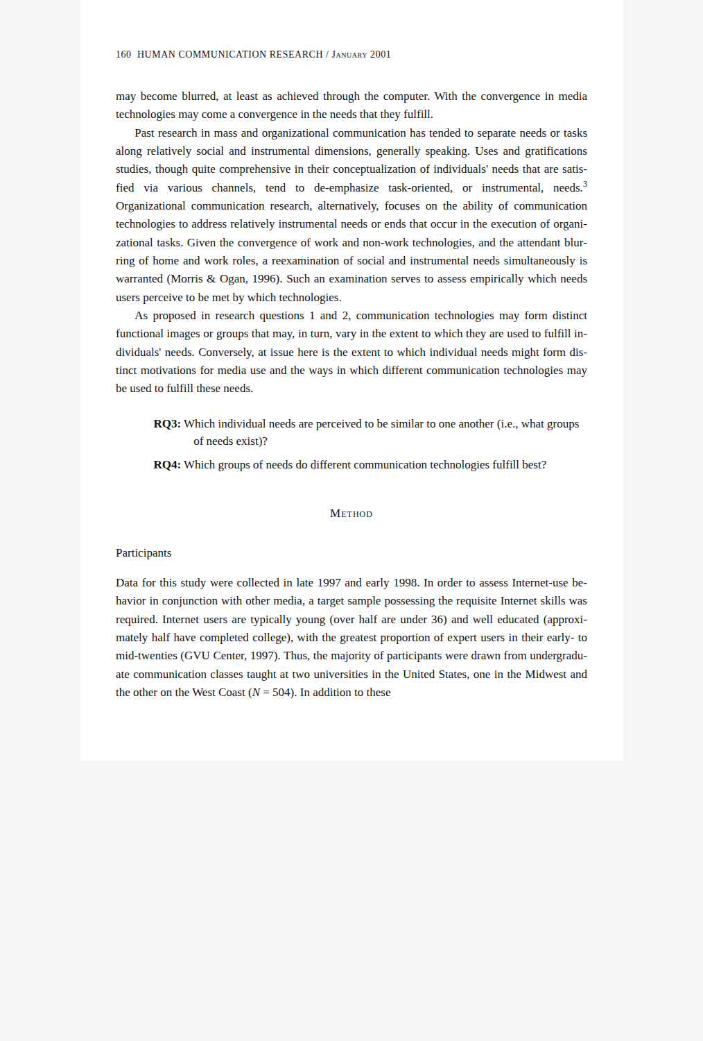160 HUMAN COMMUNICATION RESEARCH / January 2001
may become blurred, at least as achieved through the computer. With the convergence in media technologies may come a convergence in the needs that they fulfill.
Past research in mass and organizational communication has tended to separate needs or tasks along relatively social and instrumental dimensions, generally speaking. Uses and gratifications studies, though quite comprehensive in their conceptualization of individuals' needs that are satisfied via various channels, tend to de-emphasize task-oriented, or instrumental, needs.3 Organizational communication research, alternatively, focuses on the ability of communication technologies to address relatively instrumental needs or ends that occur in the execution of organizational tasks. Given the convergence of work and non-work technologies, and the attendant blurring of home and work roles, a reexamination of social and instrumental needs simultaneously is warranted (Morris & Ogan, 1996). Such an examination serves to assess empirically which needs users perceive to be met by which technologies.
As proposed in research questions 1 and 2, communication technologies may form distinct functional images or groups that may, in turn, vary in the extent to which they are used to fulfill individuals' needs. Conversely, at issue here is the extent to which individual needs might form distinct motivations for media use and the ways in which different communication technologies may be used to fulfill these needs.
RQ3: Which individual needs are perceived to be similar to one another (i.e., what groups of needs exist)?
RQ4: Which groups of needs do different communication technologies fulfill best?
Method
Participants
Data for this study were collected in late 1997 and early 1998. In order to assess Internet-use behavior in conjunction with other media, a target sample possessing the requisite Internet skills was required. Internet users are typically young (over half are under 36) and well educated (approximately half have completed college), with the greatest proportion of expert users in their early- to mid-twenties (GVU Center, 1997). Thus, the majority of participants were drawn from undergraduate communication classes taught at two universities in the United States, one in the Midwest and the other on the West Coast (N = 504). In addition to these